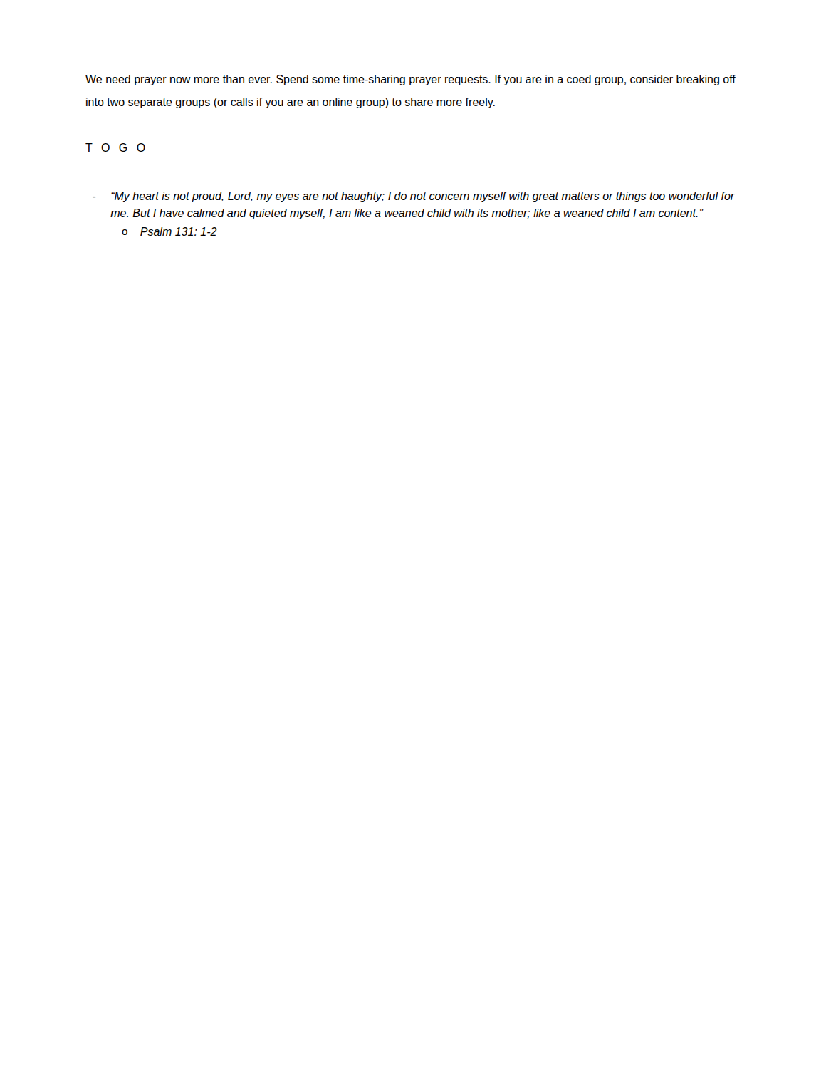We need prayer now more than ever. Spend some time-sharing prayer requests. If you are in a coed group, consider breaking off into two separate groups (or calls if you are an online group) to share more freely.
T O G O
“My heart is not proud, Lord, my eyes are not haughty; I do not concern myself with great matters or things too wonderful for me. But I have calmed and quieted myself, I am like a weaned child with its mother; like a weaned child I am content.”
Psalm 131: 1-2